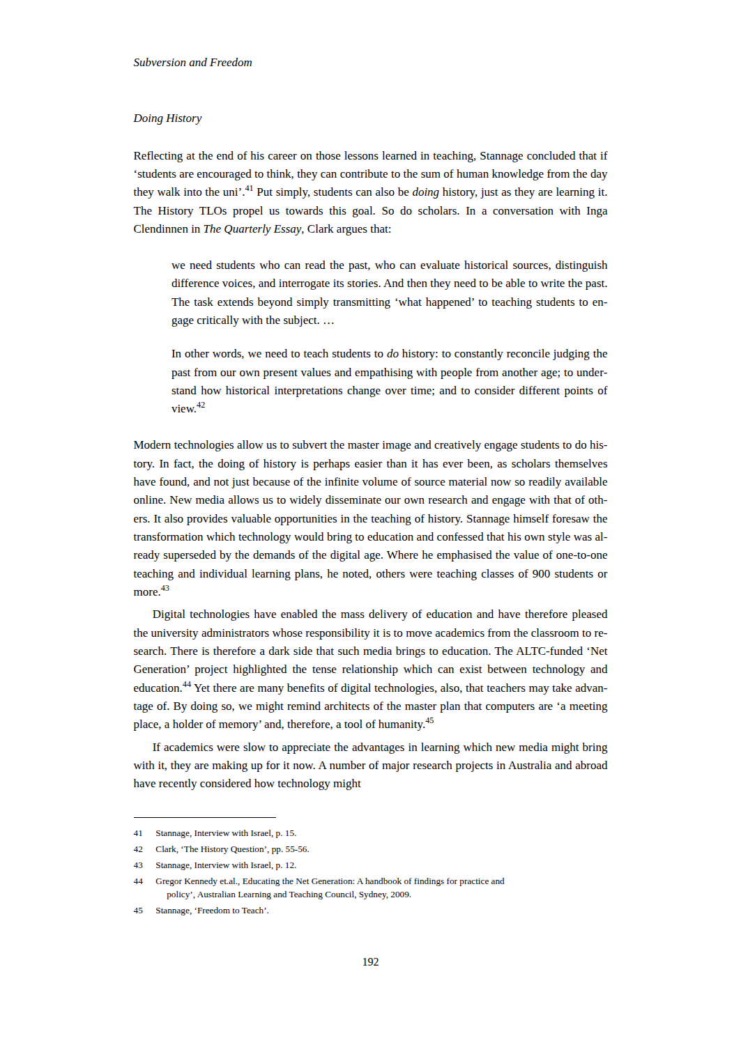Subversion and Freedom
Doing History
Reflecting at the end of his career on those lessons learned in teaching, Stannage concluded that if ‘students are encouraged to think, they can contribute to the sum of human knowledge from the day they walk into the uni’.41 Put simply, students can also be doing history, just as they are learning it. The History TLOs propel us towards this goal. So do scholars. In a conversation with Inga Clendinnen in The Quarterly Essay, Clark argues that:
we need students who can read the past, who can evaluate historical sources, distinguish difference voices, and interrogate its stories. And then they need to be able to write the past. The task extends beyond simply transmitting ‘what happened’ to teaching students to engage critically with the subject. …
In other words, we need to teach students to do history: to constantly reconcile judging the past from our own present values and empathising with people from another age; to understand how historical interpretations change over time; and to consider different points of view.42
Modern technologies allow us to subvert the master image and creatively engage students to do history. In fact, the doing of history is perhaps easier than it has ever been, as scholars themselves have found, and not just because of the infinite volume of source material now so readily available online. New media allows us to widely disseminate our own research and engage with that of others. It also provides valuable opportunities in the teaching of history. Stannage himself foresaw the transformation which technology would bring to education and confessed that his own style was already superseded by the demands of the digital age. Where he emphasised the value of one-to-one teaching and individual learning plans, he noted, others were teaching classes of 900 students or more.43
Digital technologies have enabled the mass delivery of education and have therefore pleased the university administrators whose responsibility it is to move academics from the classroom to research. There is therefore a dark side that such media brings to education. The ALTC-funded ‘Net Generation’ project highlighted the tense relationship which can exist between technology and education.44 Yet there are many benefits of digital technologies, also, that teachers may take advantage of. By doing so, we might remind architects of the master plan that computers are ‘a meeting place, a holder of memory’ and, therefore, a tool of humanity.45
If academics were slow to appreciate the advantages in learning which new media might bring with it, they are making up for it now. A number of major research projects in Australia and abroad have recently considered how technology might
41 Stannage, Interview with Israel, p. 15.
42 Clark, ‘The History Question’, pp. 55-56.
43 Stannage, Interview with Israel, p. 12.
44 Gregor Kennedy et.al., Educating the Net Generation: A handbook of findings for practice andpolicy’, Australian Learning and Teaching Council, Sydney, 2009.
45 Stannage, ‘Freedom to Teach’.
192